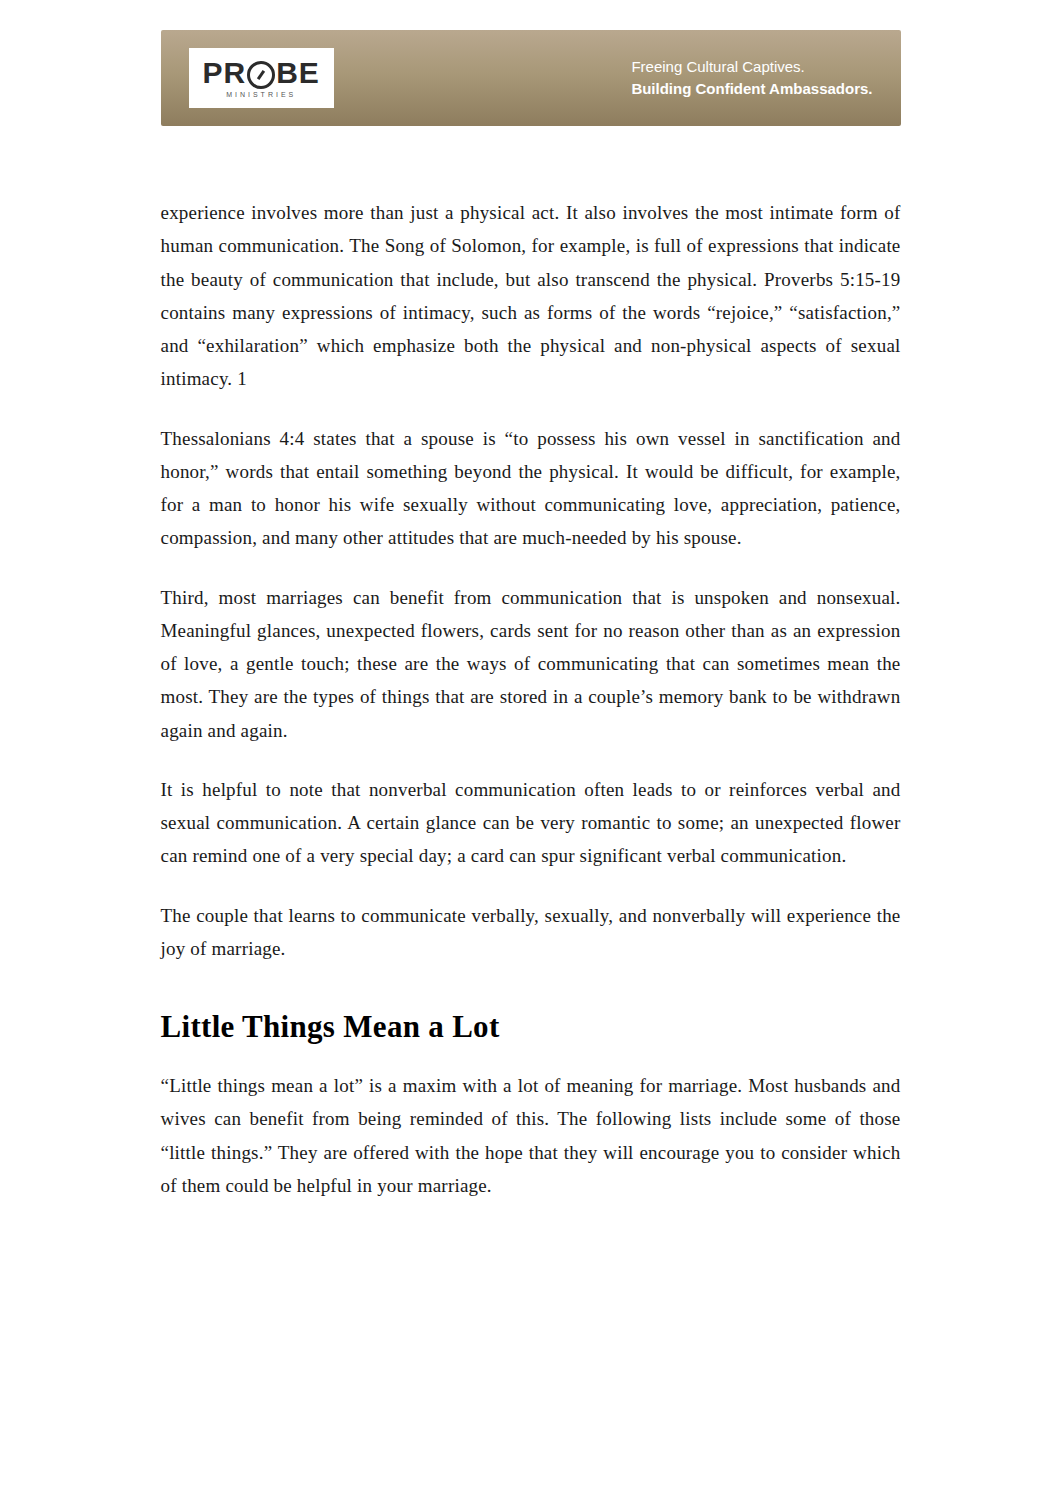PR BE
MINISTRIES
Freeing Cultural Captives.
Building Confident Ambassadors.
experience involves more than just a physical act. It also involves the most intimate form of human communication. The Song of Solomon, for example, is full of expressions that indicate the beauty of communication that include, but also transcend the physical. Proverbs 5:15-19 contains many expressions of intimacy, such as forms of the words “rejoice,” “satisfaction,” and “exhilaration” which emphasize both the physical and non-physical aspects of sexual intimacy. 1
Thessalonians 4:4 states that a spouse is “to possess his own vessel in sanctification and honor,” words that entail something beyond the physical. It would be difficult, for example, for a man to honor his wife sexually without communicating love, appreciation, patience, compassion, and many other attitudes that are much-needed by his spouse.
Third, most marriages can benefit from communication that is unspoken and nonsexual. Meaningful glances, unexpected flowers, cards sent for no reason other than as an expression of love, a gentle touch; these are the ways of communicating that can sometimes mean the most. They are the types of things that are stored in a couple’s memory bank to be withdrawn again and again.
It is helpful to note that nonverbal communication often leads to or reinforces verbal and sexual communication. A certain glance can be very romantic to some; an unexpected flower can remind one of a very special day; a card can spur significant verbal communication.
The couple that learns to communicate verbally, sexually, and nonverbally will experience the joy of marriage.
Little Things Mean a Lot
“Little things mean a lot” is a maxim with a lot of meaning for marriage. Most husbands and wives can benefit from being reminded of this. The following lists include some of those “little things.” They are offered with the hope that they will encourage you to consider which of them could be helpful in your marriage.